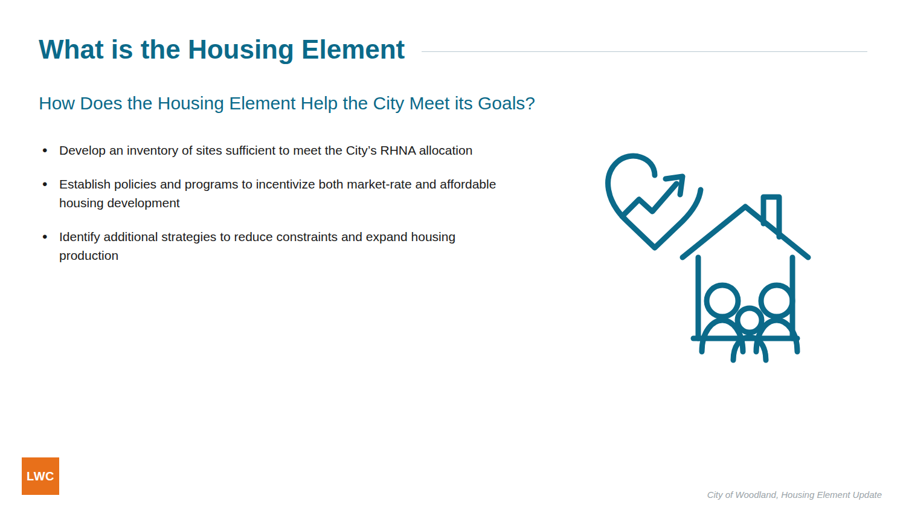What is the Housing Element
How Does the Housing Element Help the City Meet its Goals?
Develop an inventory of sites sufficient to meet the City’s RHNA allocation
Establish policies and programs to incentivize both market-rate and affordable housing development
Identify additional strategies to reduce constraints and expand housing production
LWC
City of Woodland, Housing Element Update